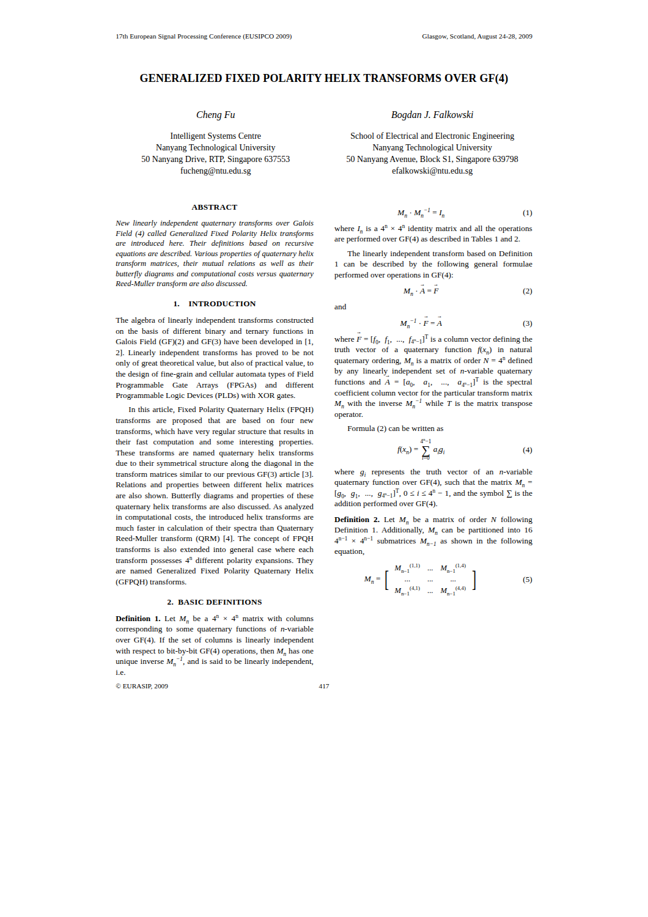17th European Signal Processing Conference (EUSIPCO 2009) Glasgow, Scotland, August 24-28, 2009
GENERALIZED FIXED POLARITY HELIX TRANSFORMS OVER GF(4)
Cheng Fu
Intelligent Systems Centre
Nanyang Technological University
50 Nanyang Drive, RTP, Singapore 637553
fucheng@ntu.edu.sg
Bogdan J. Falkowski
School of Electrical and Electronic Engineering
Nanyang Technological University
50 Nanyang Avenue, Block S1, Singapore 639798
efalkowski@ntu.edu.sg
ABSTRACT
New linearly independent quaternary transforms over Galois Field (4) called Generalized Fixed Polarity Helix transforms are introduced here. Their definitions based on recursive equations are described. Various properties of quaternary helix transform matrices, their mutual relations as well as their butterfly diagrams and computational costs versus quaternary Reed-Muller transform are also discussed.
1. INTRODUCTION
The algebra of linearly independent transforms constructed on the basis of different binary and ternary functions in Galois Field (GF)(2) and GF(3) have been developed in [1, 2]. Linearly independent transforms has proved to be not only of great theoretical value, but also of practical value, to the design of fine-grain and cellular automata types of Field Programmable Gate Arrays (FPGAs) and different Programmable Logic Devices (PLDs) with XOR gates.
In this article, Fixed Polarity Quaternary Helix (FPQH) transforms are proposed that are based on four new transforms, which have very regular structure that results in their fast computation and some interesting properties. These transforms are named quaternary helix transforms due to their symmetrical structure along the diagonal in the transform matrices similar to our previous GF(3) article [3]. Relations and properties between different helix matrices are also shown. Butterfly diagrams and properties of these quaternary helix transforms are also discussed. As analyzed in computational costs, the introduced helix transforms are much faster in calculation of their spectra than Quaternary Reed-Muller transform (QRM) [4]. The concept of FPQH transforms is also extended into general case where each transform possesses 4n different polarity expansions. They are named Generalized Fixed Polarity Quaternary Helix (GFPQH) transforms.
2. BASIC DEFINITIONS
Definition 1. Let Mn be a 4n × 4n matrix with columns corresponding to some quaternary functions of n-variable over GF(4). If the set of columns is linearly independent with respect to bit-by-bit GF(4) operations, then Mn has one unique inverse Mn−1, and is said to be linearly independent, i.e.
Mn · Mn−1 = In
(1)
where In is a 4n × 4n identity matrix and all the operations are performed over GF(4) as described in Tables 1 and 2.
The linearly independent transform based on Definition 1 can be described by the following general formulae performed over operations in GF(4):
Mn · A = F
(2)
and
Mn−1 · F = A
(3)
where F = [f0, f1, ..., f4n−1]T is a column vector defining the truth vector of a quaternary function f(xn) in natural quaternary ordering, Mn is a matrix of order N = 4n defined by any linearly independent set of n-variable quaternary functions and A = [a0, a1, ..., a4n−1]T is the spectral coefficient column vector for the particular transform matrix Mn with the inverse Mn−1 while T is the matrix transpose operator.
Formula (2) can be written as
f(xn) = 4n−1∑i=0 aigi
(4)
where gi represents the truth vector of an n-variable quaternary function over GF(4), such that the matrix Mn = [g0, g1, ..., g4n−1]T, 0 ≤ i ≤ 4n − 1, and the symbol ∑ is the addition performed over GF(4).
Definition 2. Let Mn be a matrix of order N following Definition 1. Additionally, Mn can be partitioned into 16 4n−1 × 4n−1 submatrices Mn−1 as shown in the following equation,
Mn = [
| M n−1 (1,1) | ... | M n−1 (1,4) |
| ... | ... | ... |
| M n−1 (4,1) | ... | M n−1 (4,4) |
]
(5)
© EURASIP, 2009 417